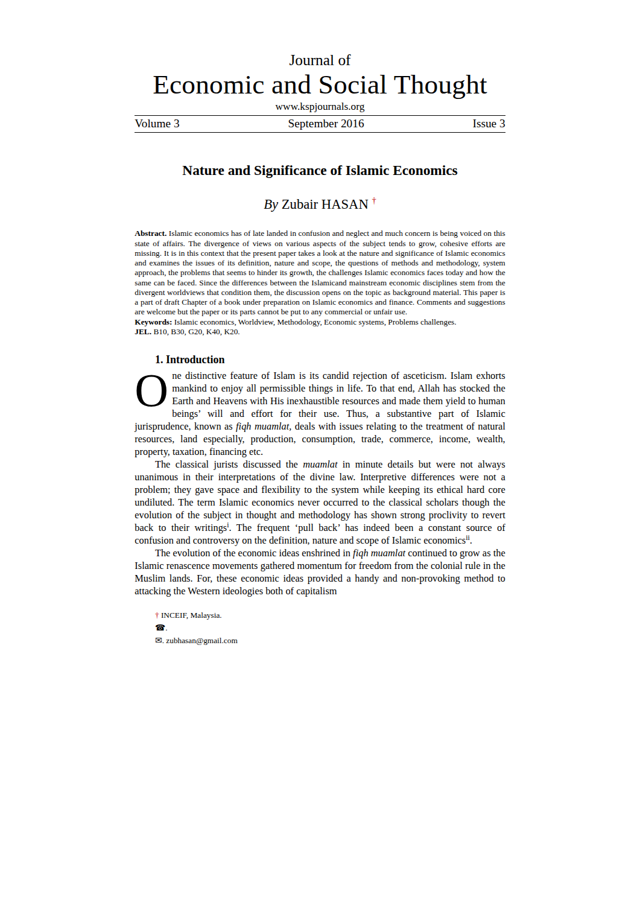Journal of
Economic and Social Thought
www.kspjournals.org
Volume 3 September 2016 Issue 3
Nature and Significance of Islamic Economics
By Zubair HASAN †
Abstract. Islamic economics has of late landed in confusion and neglect and much concern is being voiced on this state of affairs. The divergence of views on various aspects of the subject tends to grow, cohesive efforts are missing. It is in this context that the present paper takes a look at the nature and significance of Islamic economics and examines the issues of its definition, nature and scope, the questions of methods and methodology, system approach, the problems that seems to hinder its growth, the challenges Islamic economics faces today and how the same can be faced. Since the differences between the Islamicand mainstream economic disciplines stem from the divergent worldviews that condition them, the discussion opens on the topic as background material. This paper is a part of draft Chapter of a book under preparation on Islamic economics and finance. Comments and suggestions are welcome but the paper or its parts cannot be put to any commercial or unfair use.
Keywords: Islamic economics, Worldview, Methodology, Economic systems, Problems challenges.
JEL. B10, B30, G20, K40, K20.
1. Introduction
One distinctive feature of Islam is its candid rejection of asceticism. Islam exhorts mankind to enjoy all permissible things in life. To that end, Allah has stocked the Earth and Heavens with His inexhaustible resources and made them yield to human beings’ will and effort for their use. Thus, a substantive part of Islamic jurisprudence, known as fiqh muamlat, deals with issues relating to the treatment of natural resources, land especially, production, consumption, trade, commerce, income, wealth, property, taxation, financing etc.
The classical jurists discussed the muamlat in minute details but were not always unanimous in their interpretations of the divine law. Interpretive differences were not a problem; they gave space and flexibility to the system while keeping its ethical hard core undiluted. The term Islamic economics never occurred to the classical scholars though the evolution of the subject in thought and methodology has shown strong proclivity to revert back to their writingsi. The frequent ‘pull back’ has indeed been a constant source of confusion and controversy on the definition, nature and scope of Islamic economicsii.
The evolution of the economic ideas enshrined in fiqh muamlat continued to grow as the Islamic renascence movements gathered momentum for freedom from the colonial rule in the Muslim lands. For, these economic ideas provided a handy and non-provoking method to attacking the Western ideologies both of capitalism
† INCEIF, Malaysia.
☎.
✉. zubhasan@gmail.com